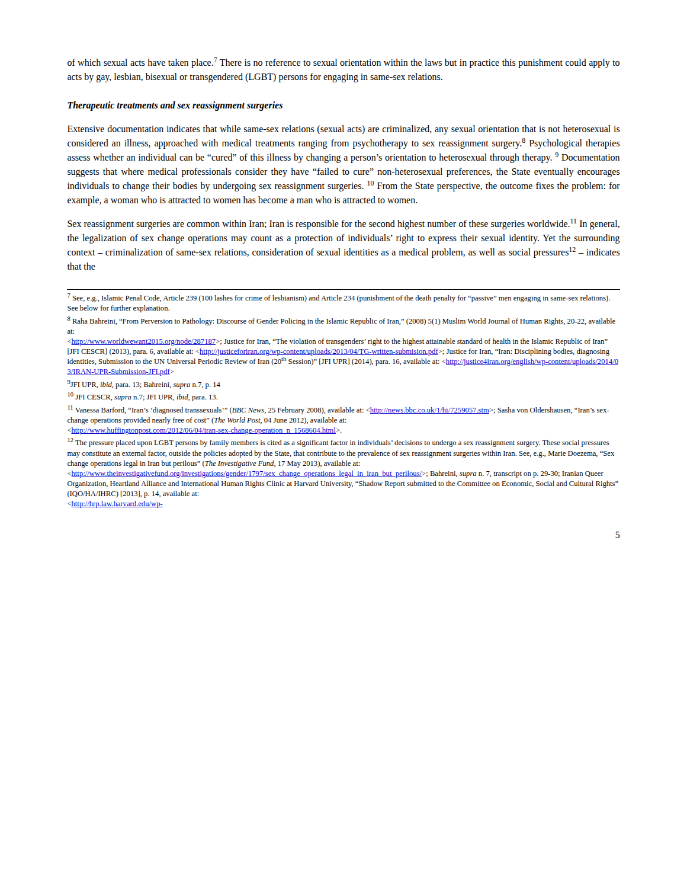of which sexual acts have taken place.7 There is no reference to sexual orientation within the laws but in practice this punishment could apply to acts by gay, lesbian, bisexual or transgendered (LGBT) persons for engaging in same-sex relations.
Therapeutic treatments and sex reassignment surgeries
Extensive documentation indicates that while same-sex relations (sexual acts) are criminalized, any sexual orientation that is not heterosexual is considered an illness, approached with medical treatments ranging from psychotherapy to sex reassignment surgery.8 Psychological therapies assess whether an individual can be “cured” of this illness by changing a person’s orientation to heterosexual through therapy. 9 Documentation suggests that where medical professionals consider they have “failed to cure” non-heterosexual preferences, the State eventually encourages individuals to change their bodies by undergoing sex reassignment surgeries. 10 From the State perspective, the outcome fixes the problem: for example, a woman who is attracted to women has become a man who is attracted to women.
Sex reassignment surgeries are common within Iran; Iran is responsible for the second highest number of these surgeries worldwide.11 In general, the legalization of sex change operations may count as a protection of individuals’ right to express their sexual identity. Yet the surrounding context – criminalization of same-sex relations, consideration of sexual identities as a medical problem, as well as social pressures12 – indicates that the
7 See, e.g., Islamic Penal Code, Article 239 (100 lashes for crime of lesbianism) and Article 234 (punishment of the death penalty for “passive” men engaging in same-sex relations). See below for further explanation.
8 Raha Bahreini, “From Perversion to Pathology: Discourse of Gender Policing in the Islamic Republic of Iran,” (2008) 5(1) Muslim World Journal of Human Rights, 20-22, available at:
<http://www.worldwewant2015.org/node/287187>; Justice for Iran, “The violation of transgenders’ right to the highest attainable standard of health in the Islamic Republic of Iran” [JFI CESCR] (2013), para. 6, available at: <http://justiceforiran.org/wp-content/uploads/2013/04/TG-written-submision.pdf>; Justice for Iran, “Iran: Disciplining bodies, diagnosing identities, Submission to the UN Universal Periodic Review of Iran (20th Session)” [JFI UPR] (2014), para. 16, available at: <http://justice4iran.org/english/wp-content/uploads/2014/03/IRAN-UPR-Submission-JFI.pdf>
9JFI UPR, ibid, para. 13; Bahreini, supra n.7, p. 14
10 JFI CESCR, supra n.7; JFI UPR, ibid, para. 13.
11 Vanessa Barford, “Iran’s ‘diagnosed transsexuals’” (BBC News, 25 February 2008), available at: <http://news.bbc.co.uk/1/hi/7259057.stm>; Sasha von Oldershausen, “Iran’s sex-change operations provided nearly free of cost” (The World Post, 04 June 2012), available at:
<http://www.huffingtonpost.com/2012/06/04/iran-sex-change-operation_n_1568604.html>.
12 The pressure placed upon LGBT persons by family members is cited as a significant factor in individuals’ decisions to undergo a sex reassignment surgery. These social pressures may constitute an external factor, outside the policies adopted by the State, that contribute to the prevalence of sex reassignment surgeries within Iran. See, e.g., Marie Doezema, “Sex change operations legal in Iran but perilous” (The Investigative Fund, 17 May 2013), available at:
<http://www.theinvestigativefund.org/investigations/gender/1797/sex_change_operations_legal_in_iran_but_perilous/>; Bahreini, supra n. 7, transcript on p. 29-30; Iranian Queer Organization, Heartland Alliance and International Human Rights Clinic at Harvard University, “Shadow Report submitted to the Committee on Economic, Social and Cultural Rights” (IQO/HA/IHRC) [2013], p. 14, available at:
<http://hrp.law.harvard.edu/wp-
5